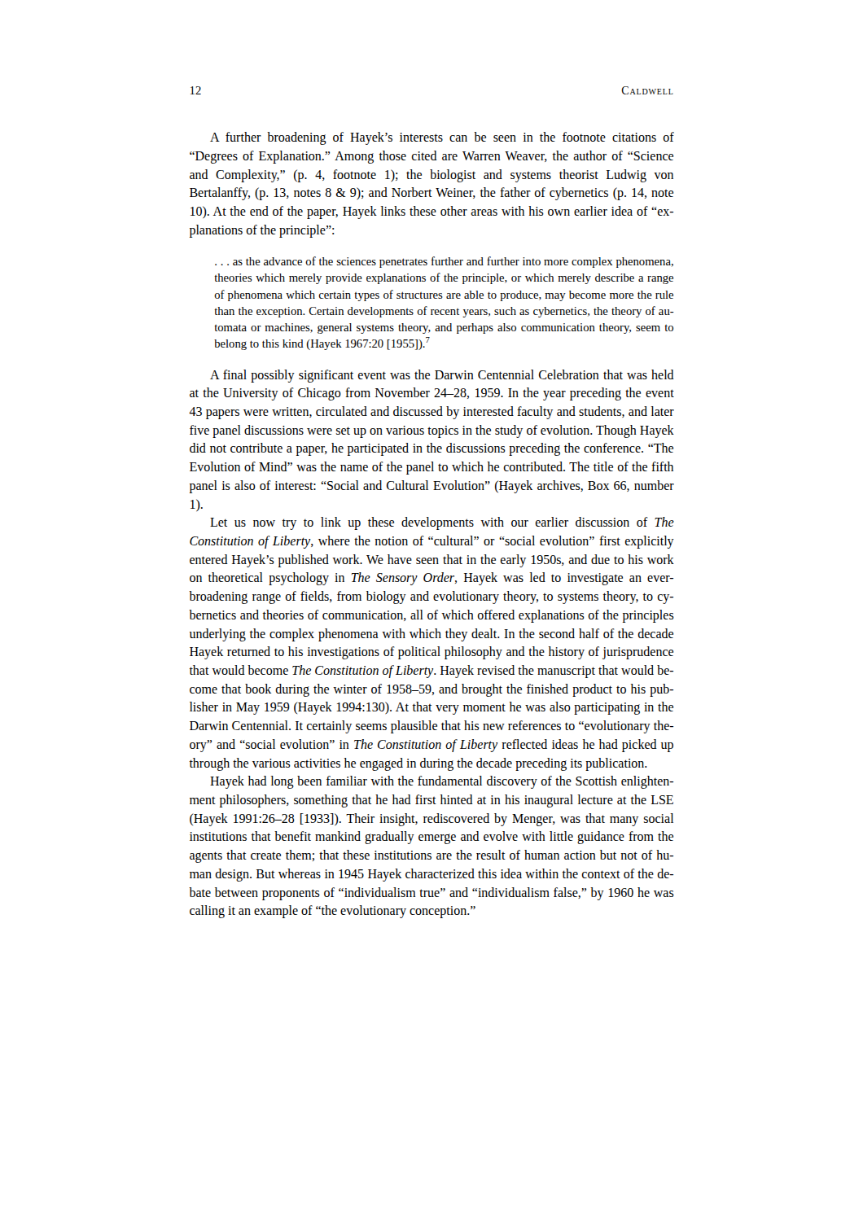12 Caldwell
A further broadening of Hayek’s interests can be seen in the footnote citations of “Degrees of Explanation.” Among those cited are Warren Weaver, the author of “Science and Complexity,” (p. 4, footnote 1); the biologist and systems theorist Ludwig von Bertalanffy, (p. 13, notes 8 & 9); and Norbert Weiner, the father of cybernetics (p. 14, note 10). At the end of the paper, Hayek links these other areas with his own earlier idea of “explanations of the principle”:
. . . as the advance of the sciences penetrates further and further into more complex phenomena, theories which merely provide explanations of the principle, or which merely describe a range of phenomena which certain types of structures are able to produce, may become more the rule than the exception. Certain developments of recent years, such as cybernetics, the theory of automata or machines, general systems theory, and perhaps also communication theory, seem to belong to this kind (Hayek 1967:20 [1955]).7
A final possibly significant event was the Darwin Centennial Celebration that was held at the University of Chicago from November 24–28, 1959. In the year preceding the event 43 papers were written, circulated and discussed by interested faculty and students, and later five panel discussions were set up on various topics in the study of evolution. Though Hayek did not contribute a paper, he participated in the discussions preceding the conference. “The Evolution of Mind” was the name of the panel to which he contributed. The title of the fifth panel is also of interest: “Social and Cultural Evolution” (Hayek archives, Box 66, number 1).
Let us now try to link up these developments with our earlier discussion of The Constitution of Liberty, where the notion of “cultural” or “social evolution” first explicitly entered Hayek’s published work. We have seen that in the early 1950s, and due to his work on theoretical psychology in The Sensory Order, Hayek was led to investigate an ever-broadening range of fields, from biology and evolutionary theory, to systems theory, to cybernetics and theories of communication, all of which offered explanations of the principles underlying the complex phenomena with which they dealt. In the second half of the decade Hayek returned to his investigations of political philosophy and the history of jurisprudence that would become The Constitution of Liberty. Hayek revised the manuscript that would become that book during the winter of 1958–59, and brought the finished product to his publisher in May 1959 (Hayek 1994:130). At that very moment he was also participating in the Darwin Centennial. It certainly seems plausible that his new references to “evolutionary theory” and “social evolution” in The Constitution of Liberty reflected ideas he had picked up through the various activities he engaged in during the decade preceding its publication.
Hayek had long been familiar with the fundamental discovery of the Scottish enlightenment philosophers, something that he had first hinted at in his inaugural lecture at the LSE (Hayek 1991:26–28 [1933]). Their insight, rediscovered by Menger, was that many social institutions that benefit mankind gradually emerge and evolve with little guidance from the agents that create them; that these institutions are the result of human action but not of human design. But whereas in 1945 Hayek characterized this idea within the context of the debate between proponents of “individualism true” and “individualism false,” by 1960 he was calling it an example of “the evolutionary conception.”